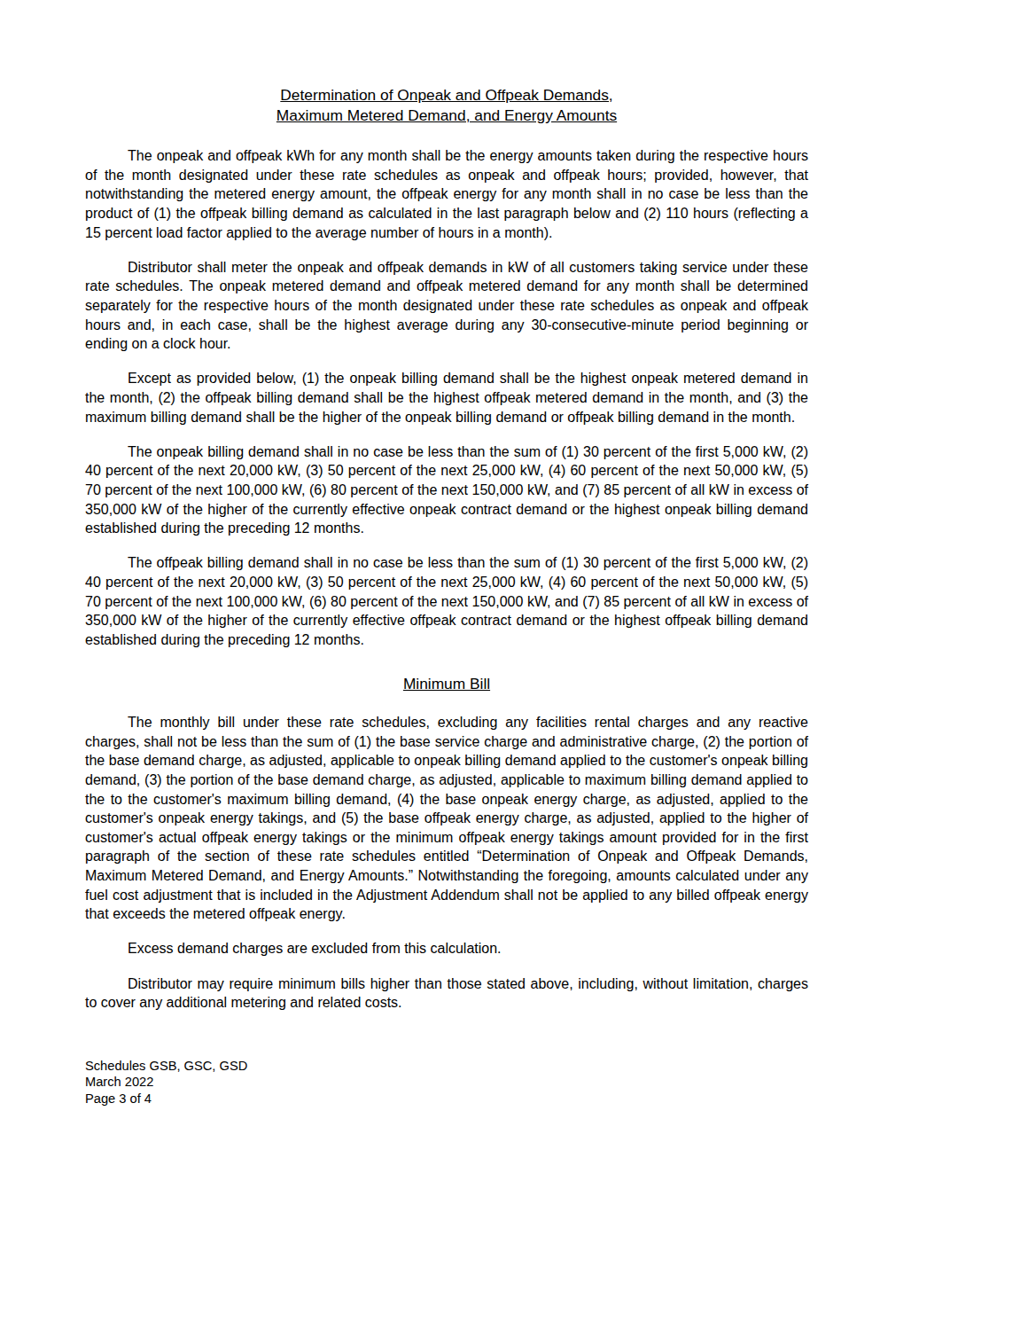Determination of Onpeak and Offpeak Demands,
Maximum Metered Demand, and Energy Amounts
The onpeak and offpeak kWh for any month shall be the energy amounts taken during the respective hours of the month designated under these rate schedules as onpeak and offpeak hours; provided, however, that notwithstanding the metered energy amount, the offpeak energy for any month shall in no case be less than the product of (1) the offpeak billing demand as calculated in the last paragraph below and (2) 110 hours (reflecting a 15 percent load factor applied to the average number of hours in a month).
Distributor shall meter the onpeak and offpeak demands in kW of all customers taking service under these rate schedules. The onpeak metered demand and offpeak metered demand for any month shall be determined separately for the respective hours of the month designated under these rate schedules as onpeak and offpeak hours and, in each case, shall be the highest average during any 30-consecutive-minute period beginning or ending on a clock hour.
Except as provided below, (1) the onpeak billing demand shall be the highest onpeak metered demand in the month, (2) the offpeak billing demand shall be the highest offpeak metered demand in the month, and (3) the maximum billing demand shall be the higher of the onpeak billing demand or offpeak billing demand in the month.
The onpeak billing demand shall in no case be less than the sum of (1) 30 percent of the first 5,000 kW, (2) 40 percent of the next 20,000 kW, (3) 50 percent of the next 25,000 kW, (4) 60 percent of the next 50,000 kW, (5) 70 percent of the next 100,000 kW, (6) 80 percent of the next 150,000 kW, and (7) 85 percent of all kW in excess of 350,000 kW of the higher of the currently effective onpeak contract demand or the highest onpeak billing demand established during the preceding 12 months.
The offpeak billing demand shall in no case be less than the sum of (1) 30 percent of the first 5,000 kW, (2) 40 percent of the next 20,000 kW, (3) 50 percent of the next 25,000 kW, (4) 60 percent of the next 50,000 kW, (5) 70 percent of the next 100,000 kW, (6) 80 percent of the next 150,000 kW, and (7) 85 percent of all kW in excess of 350,000 kW of the higher of the currently effective offpeak contract demand or the highest offpeak billing demand established during the preceding 12 months.
Minimum Bill
The monthly bill under these rate schedules, excluding any facilities rental charges and any reactive charges, shall not be less than the sum of (1) the base service charge and administrative charge, (2) the portion of the base demand charge, as adjusted, applicable to onpeak billing demand applied to the customer's onpeak billing demand, (3) the portion of the base demand charge, as adjusted, applicable to maximum billing demand applied to the to the customer's maximum billing demand, (4) the base onpeak energy charge, as adjusted, applied to the customer's onpeak energy takings, and (5) the base offpeak energy charge, as adjusted, applied to the higher of customer's actual offpeak energy takings or the minimum offpeak energy takings amount provided for in the first paragraph of the section of these rate schedules entitled “Determination of Onpeak and Offpeak Demands, Maximum Metered Demand, and Energy Amounts.” Notwithstanding the foregoing, amounts calculated under any fuel cost adjustment that is included in the Adjustment Addendum shall not be applied to any billed offpeak energy that exceeds the metered offpeak energy.
Excess demand charges are excluded from this calculation.
Distributor may require minimum bills higher than those stated above, including, without limitation, charges to cover any additional metering and related costs.
Schedules GSB, GSC, GSD
March 2022
Page 3 of 4